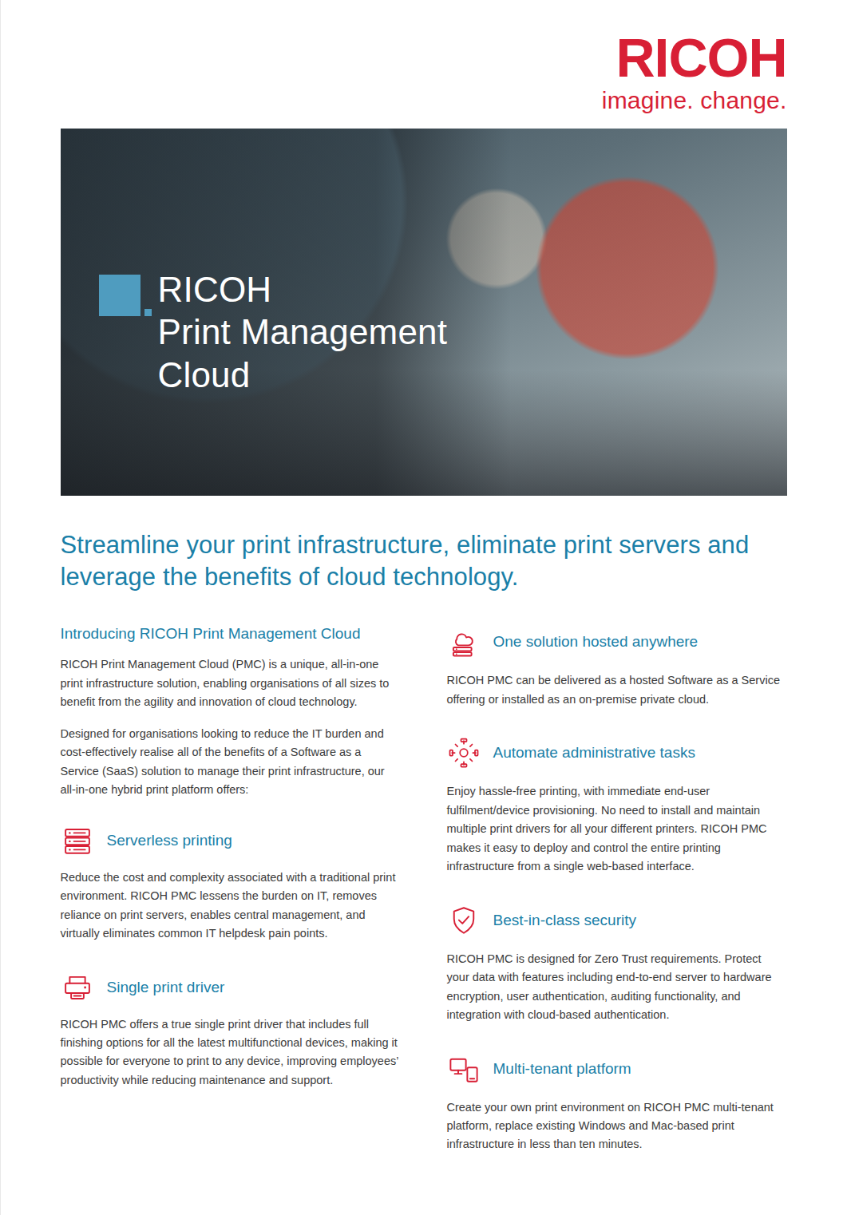RICOH
imagine. change.
RICOH
Print Management
Cloud
Streamline your print infrastructure, eliminate print servers and leverage the benefits of cloud technology.
Introducing RICOH Print Management Cloud
RICOH Print Management Cloud (PMC) is a unique, all-in-one print infrastructure solution, enabling organisations of all sizes to benefit from the agility and innovation of cloud technology.
Designed for organisations looking to reduce the IT burden and cost-effectively realise all of the benefits of a Software as a Service (SaaS) solution to manage their print infrastructure, our all-in-one hybrid print platform offers:
Serverless printing
Reduce the cost and complexity associated with a traditional print environment. RICOH PMC lessens the burden on IT, removes reliance on print servers, enables central management, and virtually eliminates common IT helpdesk pain points.
Single print driver
RICOH PMC offers a true single print driver that includes full finishing options for all the latest multifunctional devices, making it possible for everyone to print to any device, improving employees’ productivity while reducing maintenance and support.
One solution hosted anywhere
RICOH PMC can be delivered as a hosted Software as a Service offering or installed as an on-premise private cloud.
Automate administrative tasks
Enjoy hassle-free printing, with immediate end-user fulfilment/device provisioning. No need to install and maintain multiple print drivers for all your different printers. RICOH PMC makes it easy to deploy and control the entire printing infrastructure from a single web-based interface.
Best-in-class security
RICOH PMC is designed for Zero Trust requirements. Protect your data with features including end-to-end server to hardware encryption, user authentication, auditing functionality, and integration with cloud-based authentication.
Multi-tenant platform
Create your own print environment on RICOH PMC multi-tenant platform, replace existing Windows and Mac-based print infrastructure in less than ten minutes.